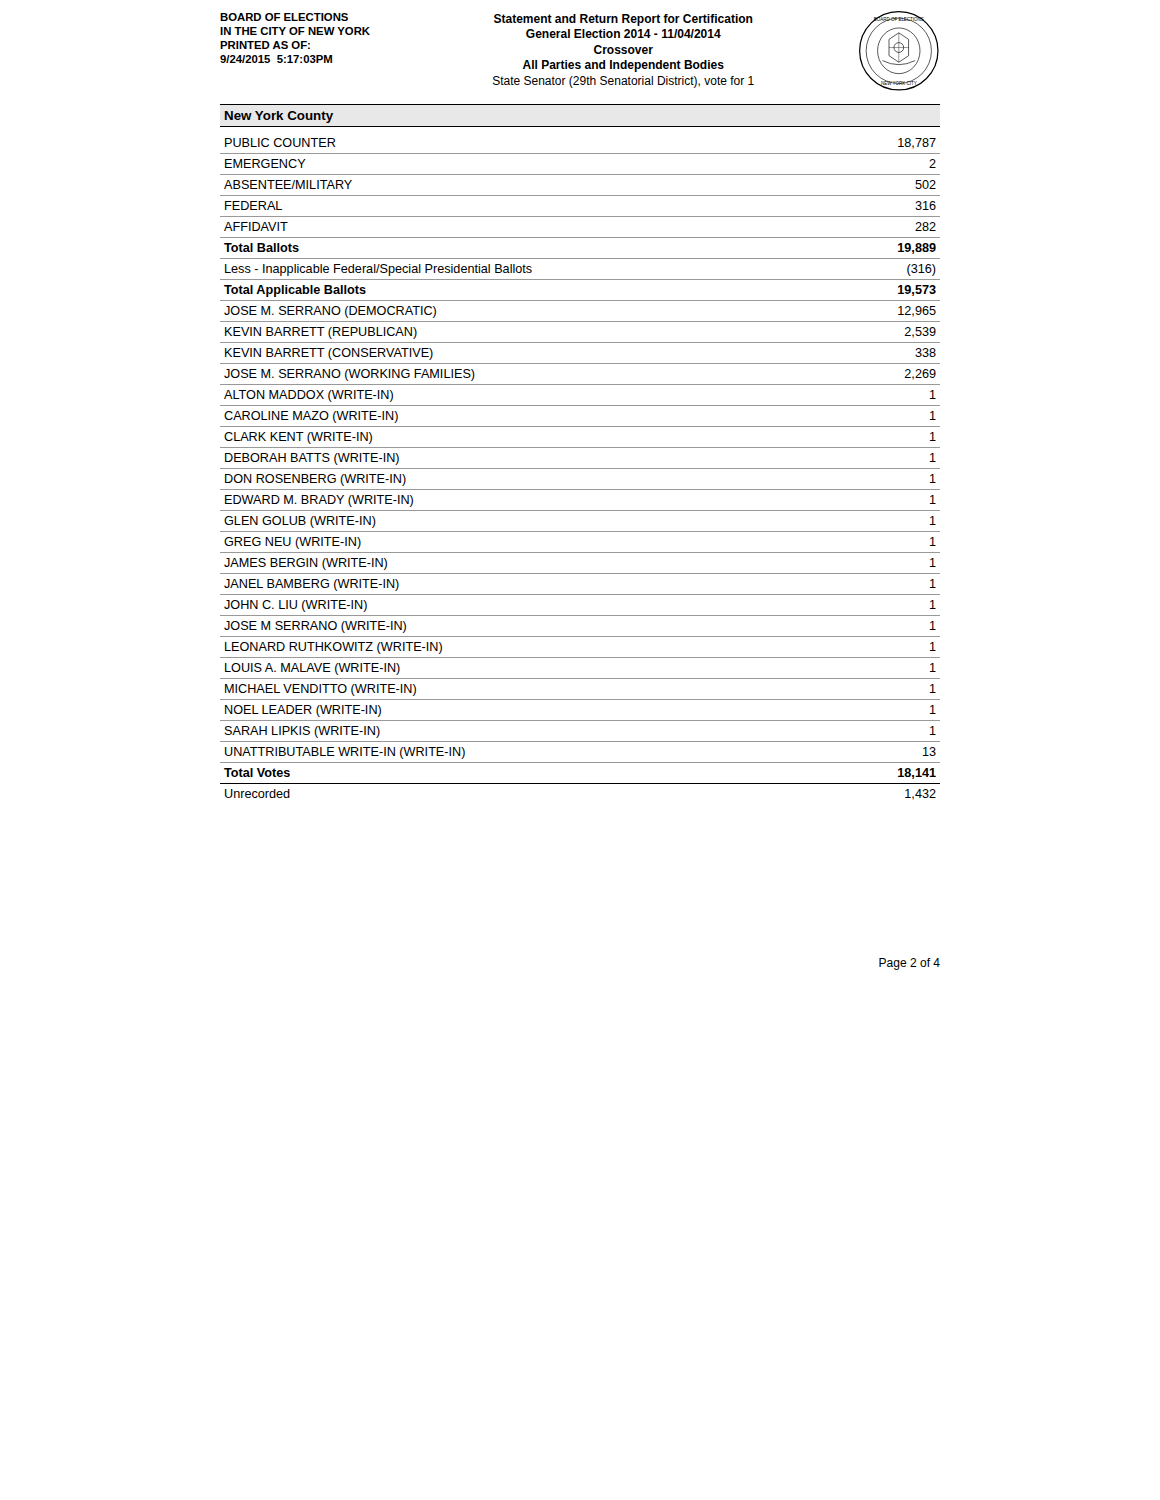BOARD OF ELECTIONS
IN THE CITY OF NEW YORK
PRINTED AS OF:
9/24/2015 5:17:03PM
Statement and Return Report for Certification
General Election 2014 - 11/04/2014
Crossover
All Parties and Independent Bodies
State Senator (29th Senatorial District), vote for 1
BOARD OF ELECTIONS NEW YORK CITY
New York County
| PUBLIC COUNTER | 18,787 |
| EMERGENCY | 2 |
| ABSENTEE/MILITARY | 502 |
| FEDERAL | 316 |
| AFFIDAVIT | 282 |
| Total Ballots | 19,889 |
| Less - Inapplicable Federal/Special Presidential Ballots | (316) |
| Total Applicable Ballots | 19,573 |
| JOSE M. SERRANO (DEMOCRATIC) | 12,965 |
| KEVIN BARRETT (REPUBLICAN) | 2,539 |
| KEVIN BARRETT (CONSERVATIVE) | 338 |
| JOSE M. SERRANO (WORKING FAMILIES) | 2,269 |
| ALTON MADDOX (WRITE-IN) | 1 |
| CAROLINE MAZO (WRITE-IN) | 1 |
| CLARK KENT (WRITE-IN) | 1 |
| DEBORAH BATTS (WRITE-IN) | 1 |
| DON ROSENBERG (WRITE-IN) | 1 |
| EDWARD M. BRADY (WRITE-IN) | 1 |
| GLEN GOLUB (WRITE-IN) | 1 |
| GREG NEU (WRITE-IN) | 1 |
| JAMES BERGIN (WRITE-IN) | 1 |
| JANEL BAMBERG (WRITE-IN) | 1 |
| JOHN C. LIU (WRITE-IN) | 1 |
| JOSE M SERRANO (WRITE-IN) | 1 |
| LEONARD RUTHKOWITZ (WRITE-IN) | 1 |
| LOUIS A. MALAVE (WRITE-IN) | 1 |
| MICHAEL VENDITTO (WRITE-IN) | 1 |
| NOEL LEADER (WRITE-IN) | 1 |
| SARAH LIPKIS (WRITE-IN) | 1 |
| UNATTRIBUTABLE WRITE-IN (WRITE-IN) | 13 |
| Total Votes | 18,141 |
| Unrecorded | 1,432 |
Page 2 of 4